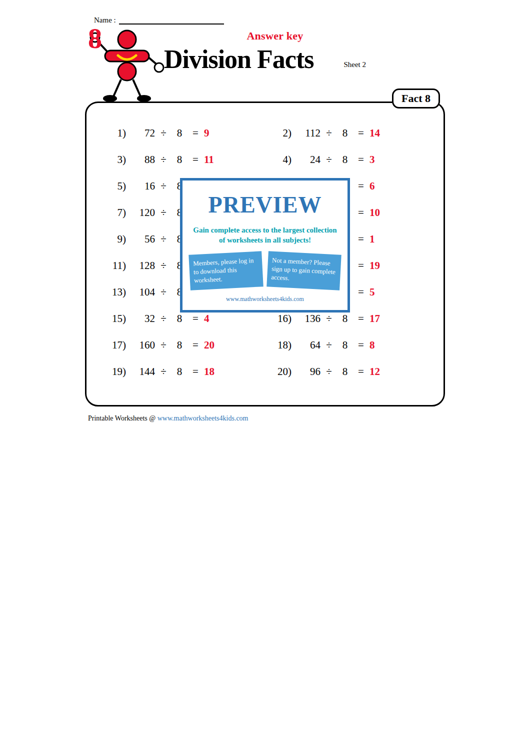Name :
8
Answer key
Division Facts
Sheet 2
Fact 8
| 1) | 72 ÷ 8 = 9 | 2) | 112 ÷ 8 = 14 |
| 3) | 88 ÷ 8 = 11 | 4) | 24 ÷ 8 = 3 |
| 5) | 16 ÷ 8 | | 8 = 6 |
| 7) | 120 ÷ 8 | | 8 = 10 |
| 9) | 56 ÷ 8 | | 8 = 1 |
| 11) | 128 ÷ 8 | | 8 = 19 |
| 13) | 104 ÷ 8 | | 8 = 5 |
| 15) | 32 ÷ 8 = 4 | 16) | 136 ÷ 8 = 17 |
| 17) | 160 ÷ 8 = 20 | 18) | 64 ÷ 8 = 8 |
| 19) | 144 ÷ 8 = 18 | 20) | 96 ÷ 8 = 12 |
PREVIEW
Gain complete access to the largest collection of worksheets in all subjects!
Members, please log in to download this worksheet.
Not a member? Please sign up to gain complete access.
www.mathworksheets4kids.com
Printable Worksheets @ www.mathworksheets4kids.com